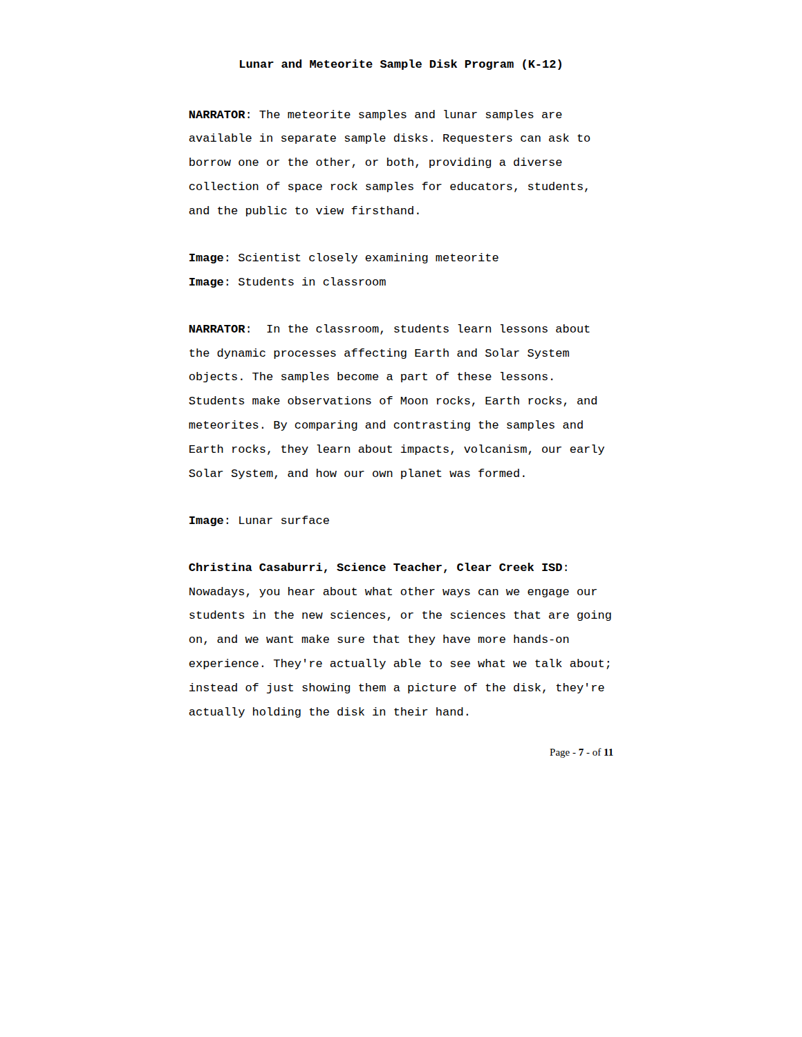Lunar and Meteorite Sample Disk Program (K-12)
NARRATOR: The meteorite samples and lunar samples are available in separate sample disks. Requesters can ask to borrow one or the other, or both, providing a diverse collection of space rock samples for educators, students, and the public to view firsthand.
Image: Scientist closely examining meteorite
Image: Students in classroom
NARRATOR: In the classroom, students learn lessons about the dynamic processes affecting Earth and Solar System objects. The samples become a part of these lessons. Students make observations of Moon rocks, Earth rocks, and meteorites. By comparing and contrasting the samples and Earth rocks, they learn about impacts, volcanism, our early Solar System, and how our own planet was formed.
Image: Lunar surface
Christina Casaburri, Science Teacher, Clear Creek ISD: Nowadays, you hear about what other ways can we engage our students in the new sciences, or the sciences that are going on, and we want make sure that they have more hands-on experience. They're actually able to see what we talk about; instead of just showing them a picture of the disk, they're actually holding the disk in their hand.
Page - 7 - of 11